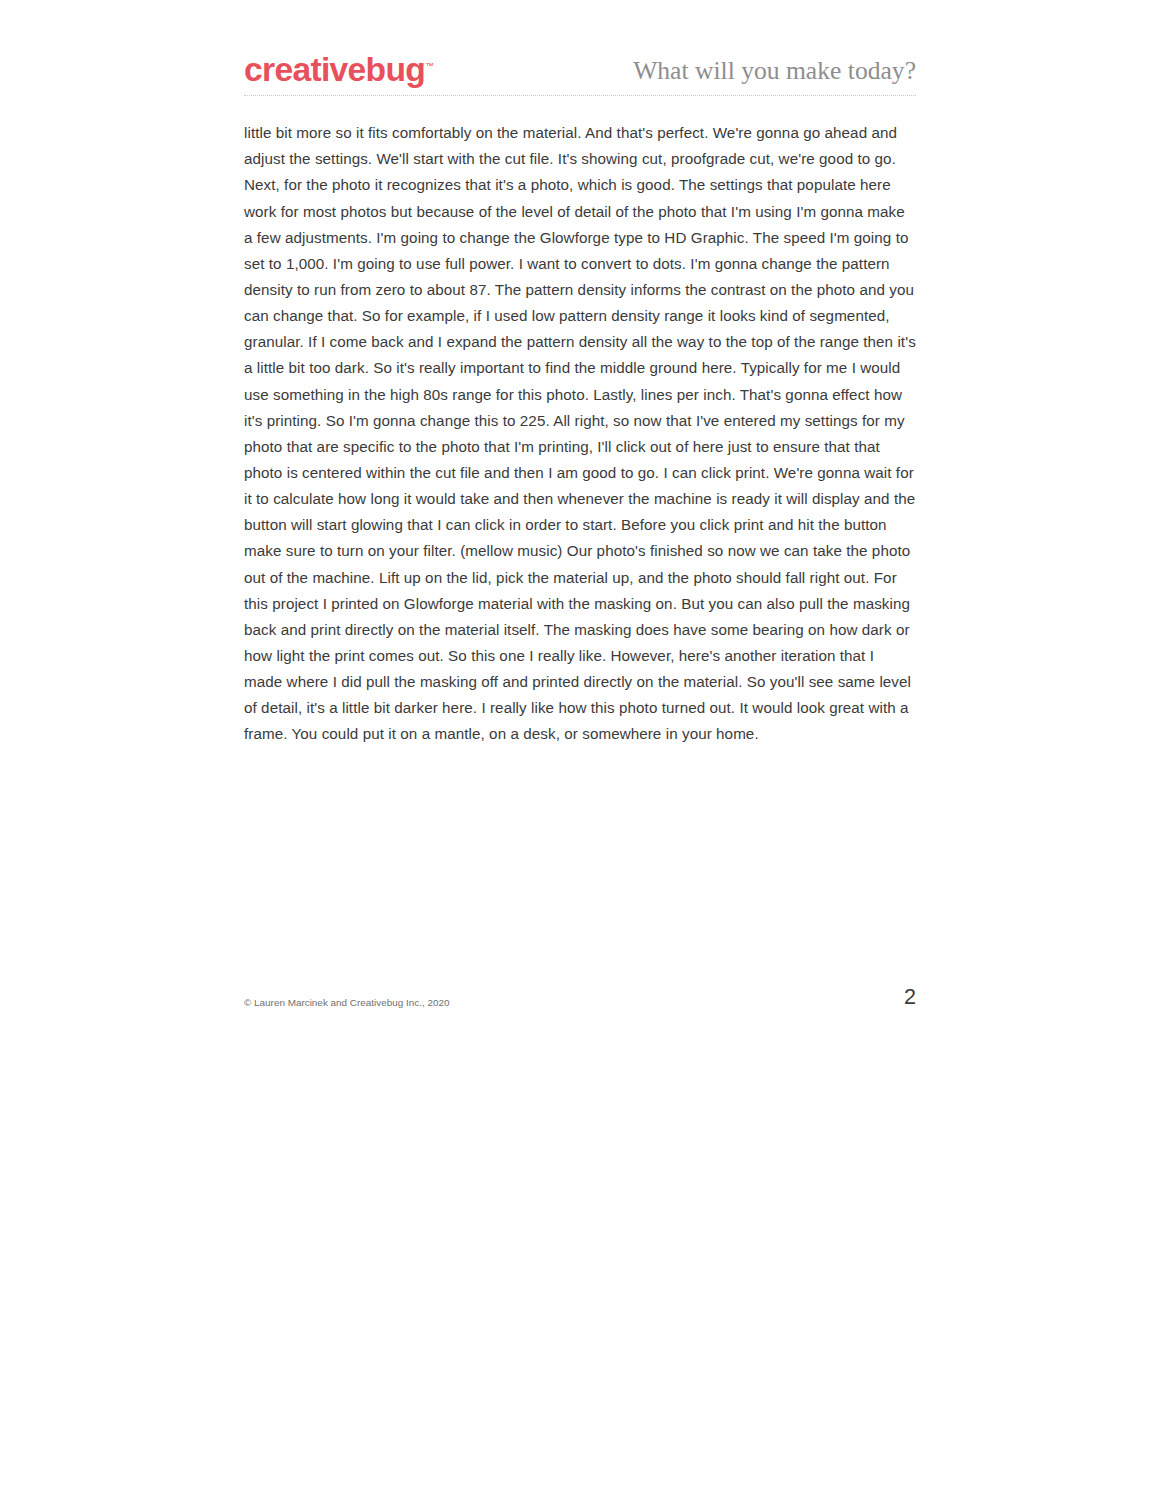creativebug™
What will you make today?
little bit more so it fits comfortably on the material. And that's perfect. We're gonna go ahead and adjust the settings. We'll start with the cut file. It's showing cut, proofgrade cut, we're good to go. Next, for the photo it recognizes that it's a photo, which is good. The settings that populate here work for most photos but because of the level of detail of the photo that I'm using I'm gonna make a few adjustments. I'm going to change the Glowforge type to HD Graphic. The speed I'm going to set to 1,000. I'm going to use full power. I want to convert to dots. I'm gonna change the pattern density to run from zero to about 87. The pattern density informs the contrast on the photo and you can change that. So for example, if I used low pattern density range it looks kind of segmented, granular. If I come back and I expand the pattern density all the way to the top of the range then it's a little bit too dark. So it's really important to find the middle ground here. Typically for me I would use something in the high 80s range for this photo. Lastly, lines per inch. That's gonna effect how it's printing. So I'm gonna change this to 225. All right, so now that I've entered my settings for my photo that are specific to the photo that I'm printing, I'll click out of here just to ensure that that photo is centered within the cut file and then I am good to go. I can click print. We're gonna wait for it to calculate how long it would take and then whenever the machine is ready it will display and the button will start glowing that I can click in order to start. Before you click print and hit the button make sure to turn on your filter. (mellow music) Our photo's finished so now we can take the photo out of the machine. Lift up on the lid, pick the material up, and the photo should fall right out. For this project I printed on Glowforge material with the masking on. But you can also pull the masking back and print directly on the material itself. The masking does have some bearing on how dark or how light the print comes out. So this one I really like. However, here's another iteration that I made where I did pull the masking off and printed directly on the material. So you'll see same level of detail, it's a little bit darker here. I really like how this photo turned out. It would look great with a frame. You could put it on a mantle, on a desk, or somewhere in your home.
© Lauren Marcinek and Creativebug Inc., 2020
2